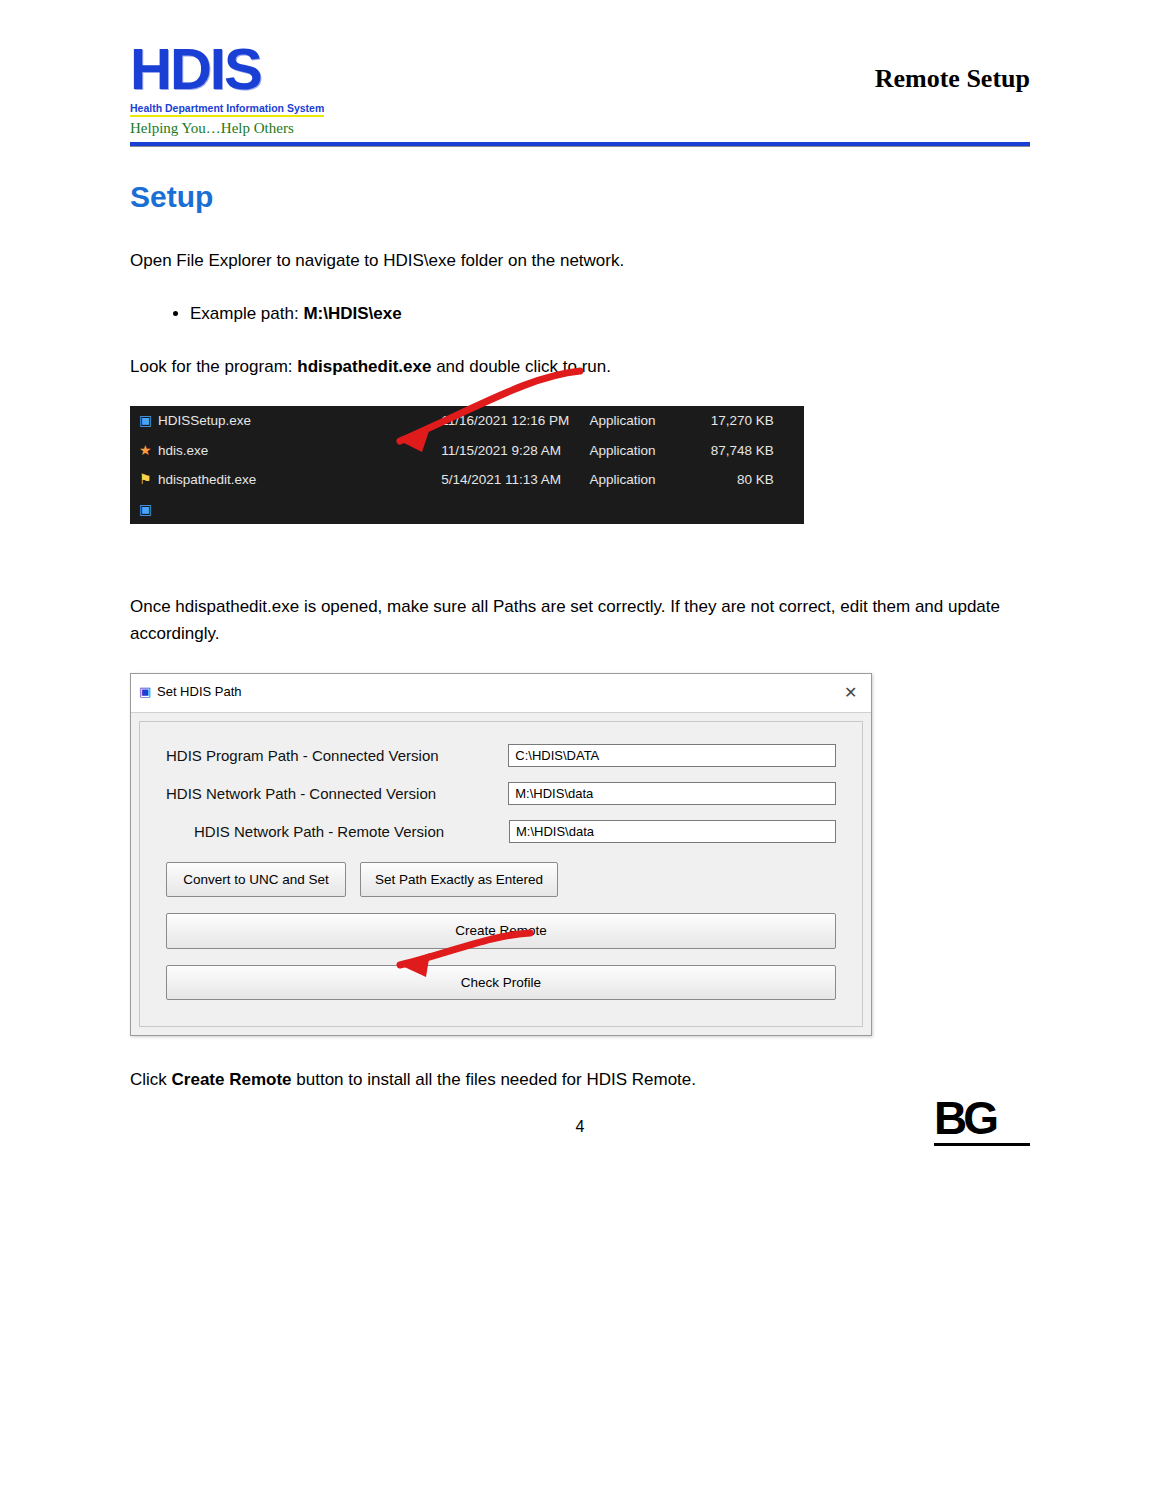HDIS
Health Department Information System
Helping You…Help Others
Remote Setup
Setup
Open File Explorer to navigate to HDIS\exe folder on the network.
Example path: M:\HDIS\exe
Look for the program: hdispathedit.exe and double click to run.
| ▣ HDISSetup.exe | 11/16/2021 12:16 PM | Application | 17,270 KB |
| ★ hdis.exe | 11/15/2021 9:28 AM | Application | 87,748 KB |
| ⚑ hdispathedit.exe | 5/14/2021 11:13 AM | Application | 80 KB |
| ▣ | | | |
Once hdispathedit.exe is opened, make sure all Paths are set correctly. If they are not correct, edit them and update accordingly.
▣ Set HDIS Path
✕
HDIS Program Path - Connected Version
HDIS Network Path - Connected Version
HDIS Network Path - Remote Version
Convert to UNC and Set
Set Path Exactly as Entered
Create Remote
Check Profile
Click Create Remote button to install all the files needed for HDIS Remote.
4
BG